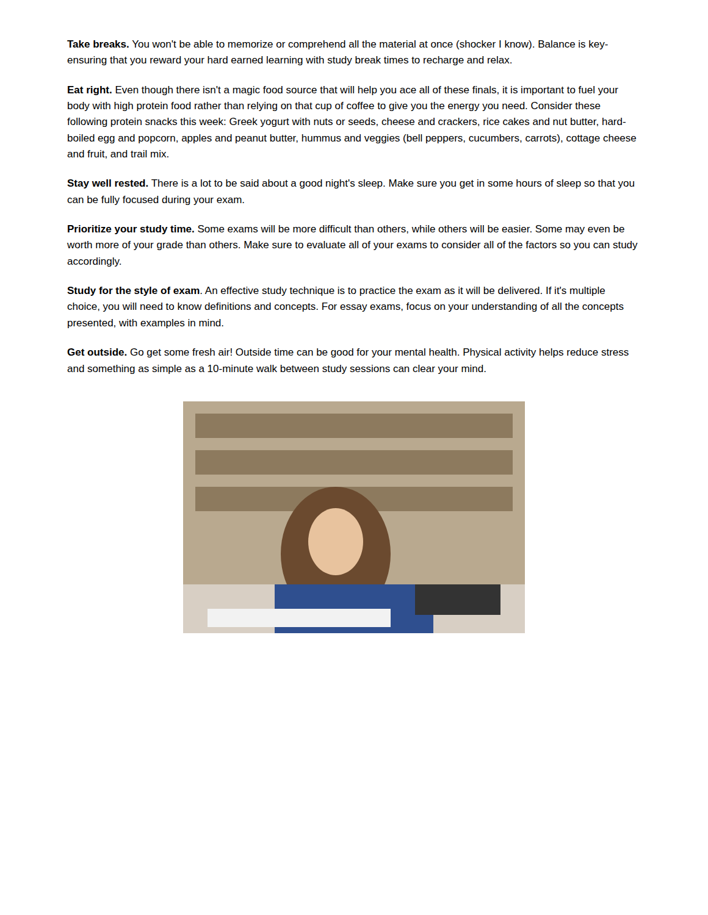Take breaks. You won't be able to memorize or comprehend all the material at once (shocker I know). Balance is key- ensuring that you reward your hard earned learning with study break times to recharge and relax.
Eat right. Even though there isn't a magic food source that will help you ace all of these finals, it is important to fuel your body with high protein food rather than relying on that cup of coffee to give you the energy you need. Consider these following protein snacks this week: Greek yogurt with nuts or seeds, cheese and crackers, rice cakes and nut butter, hard-boiled egg and popcorn, apples and peanut butter, hummus and veggies (bell peppers, cucumbers, carrots), cottage cheese and fruit, and trail mix.
Stay well rested. There is a lot to be said about a good night's sleep. Make sure you get in some hours of sleep so that you can be fully focused during your exam.
Prioritize your study time. Some exams will be more difficult than others, while others will be easier. Some may even be worth more of your grade than others. Make sure to evaluate all of your exams to consider all of the factors so you can study accordingly.
Study for the style of exam. An effective study technique is to practice the exam as it will be delivered. If it's multiple choice, you will need to know definitions and concepts. For essay exams, focus on your understanding of all the concepts presented, with examples in mind.
Get outside. Go get some fresh air! Outside time can be good for your mental health. Physical activity helps reduce stress and something as simple as a 10-minute walk between study sessions can clear your mind.